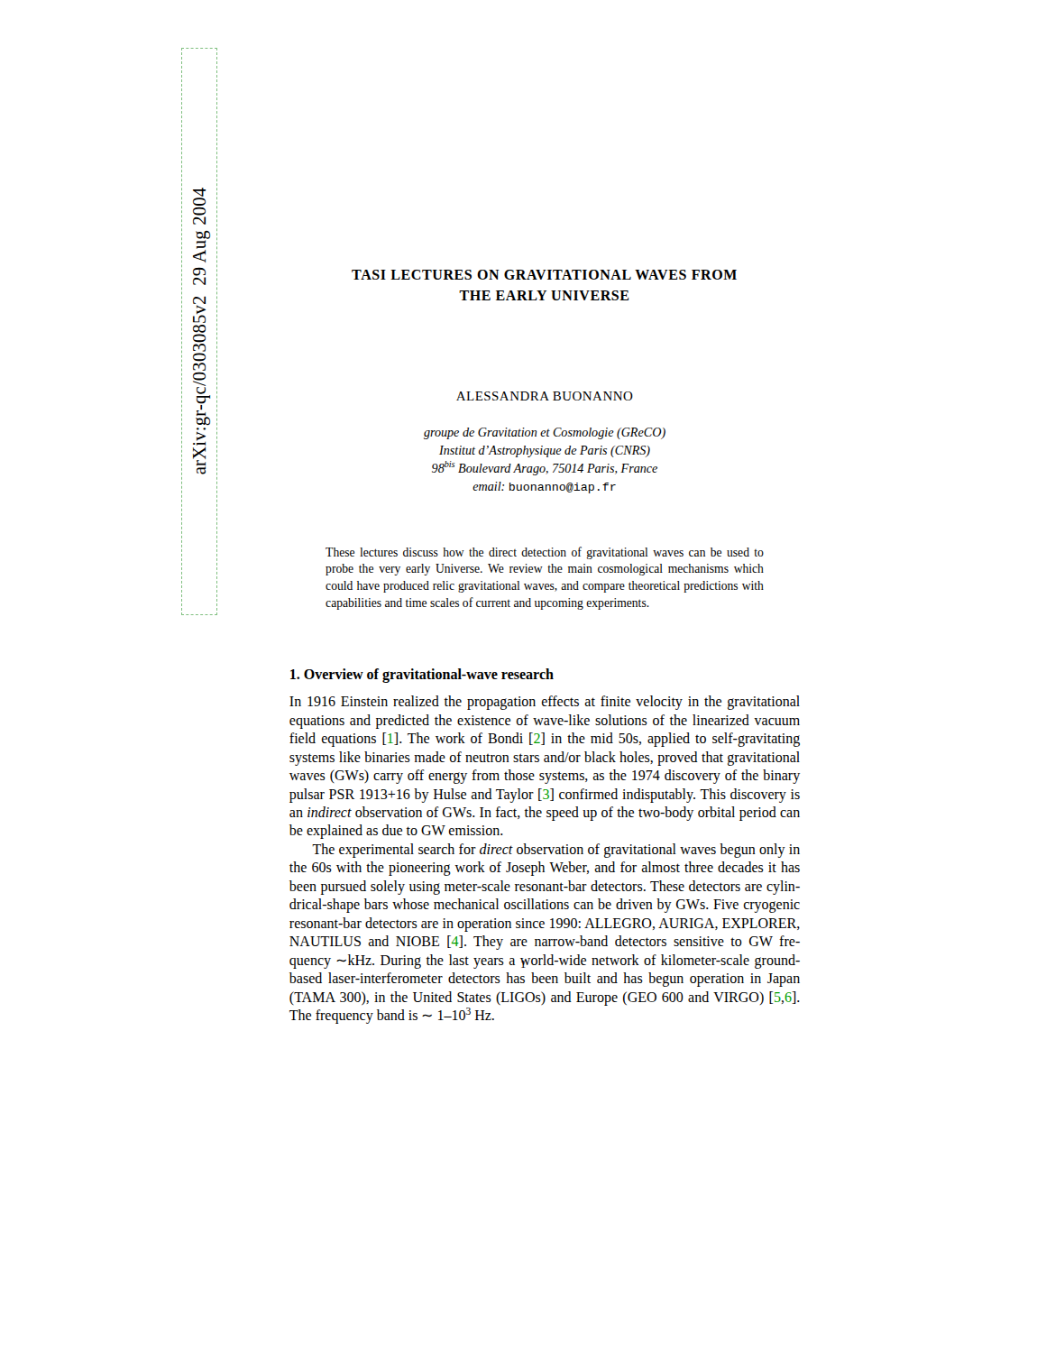arXiv:gr-qc/0303085v2 29 Aug 2004
TASI Lectures on Gravitational Waves from
the Early Universe
Alessandra Buonanno
groupe de Gravitation et Cosmologie (GReCO)
Institut d’Astrophysique de Paris (CNRS)
98bis Boulevard Arago, 75014 Paris, France
email: buonanno@iap.fr
These lectures discuss how the direct detection of gravitational waves can be used to probe the very early Universe. We review the main cosmological mechanisms which could have produced relic gravitational waves, and compare theoretical predictions with capabilities and time scales of current and upcoming experiments.
1. Overview of gravitational-wave research
In 1916 Einstein realized the propagation effects at finite velocity in the gravitational equations and predicted the existence of wave-like solutions of the linearized vacuum field equations [1]. The work of Bondi [2] in the mid 50s, applied to self-gravitating systems like binaries made of neutron stars and/or black holes, proved that gravitational waves (GWs) carry off energy from those systems, as the 1974 discovery of the binary pulsar PSR 1913+16 by Hulse and Taylor [3] confirmed indisputably. This discovery is an indirect observation of GWs. In fact, the speed up of the two-body orbital period can be explained as due to GW emission.
The experimental search for direct observation of gravitational waves begun only in the 60s with the pioneering work of Joseph Weber, and for almost three decades it has been pursued solely using meter-scale resonant-bar detectors. These detectors are cylindrical-shape bars whose mechanical oscillations can be driven by GWs. Five cryogenic resonant-bar detectors are in operation since 1990: ALLEGRO, AURIGA, EXPLORER, NAUTILUS and NIOBE [4]. They are narrow-band detectors sensitive to GW frequency ∼kHz. During the last years a world-wide network of kilometer-scale ground-based laser-interferometer detectors has been built and has begun operation in Japan (TAMA 300), in the United States (LIGOs) and Europe (GEO 600 and VIRGO) [5,6]. The frequency band is ∼ 1–103 Hz.
1